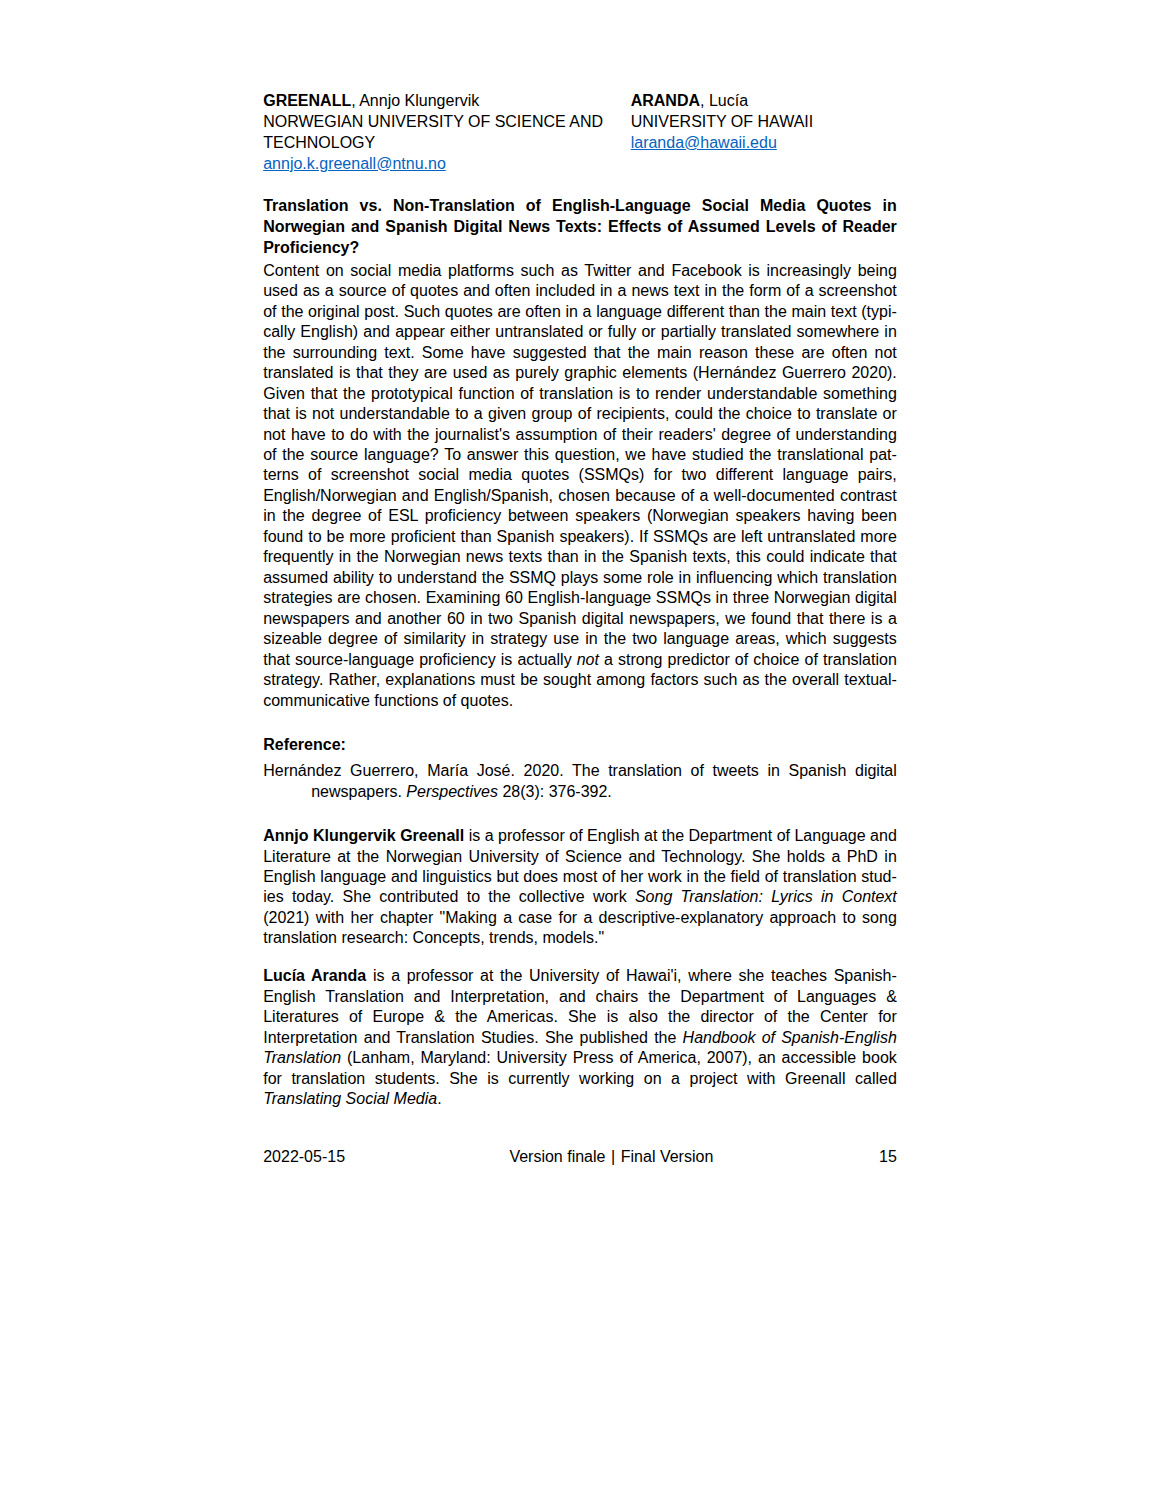| GREENALL , Annjo Klungervik Norwegian University of Science and Technology annjo.k.greenall@ntnu.no | ARANDA , Lucía University of Hawaii laranda@hawaii.edu |
Translation vs. Non-Translation of English-Language Social Media Quotes in Norwegian and Spanish Digital News Texts: Effects of Assumed Levels of Reader Proficiency?
Content on social media platforms such as Twitter and Facebook is increasingly being used as a source of quotes and often included in a news text in the form of a screenshot of the original post. Such quotes are often in a language different than the main text (typically English) and appear either untranslated or fully or partially translated somewhere in the surrounding text. Some have suggested that the main reason these are often not translated is that they are used as purely graphic elements (Hernández Guerrero 2020). Given that the prototypical function of translation is to render understandable something that is not understandable to a given group of recipients, could the choice to translate or not have to do with the journalist's assumption of their readers' degree of understanding of the source language? To answer this question, we have studied the translational patterns of screenshot social media quotes (SSMQs) for two different language pairs, English/Norwegian and English/Spanish, chosen because of a well-documented contrast in the degree of ESL proficiency between speakers (Norwegian speakers having been found to be more proficient than Spanish speakers). If SSMQs are left untranslated more frequently in the Norwegian news texts than in the Spanish texts, this could indicate that assumed ability to understand the SSMQ plays some role in influencing which translation strategies are chosen. Examining 60 English-language SSMQs in three Norwegian digital newspapers and another 60 in two Spanish digital newspapers, we found that there is a sizeable degree of similarity in strategy use in the two language areas, which suggests that source-language proficiency is actually not a strong predictor of choice of translation strategy. Rather, explanations must be sought among factors such as the overall textual-communicative functions of quotes.
Reference:
Hernández Guerrero, María José. 2020. The translation of tweets in Spanish digital newspapers. Perspectives 28(3): 376-392.
Annjo Klungervik Greenall is a professor of English at the Department of Language and Literature at the Norwegian University of Science and Technology. She holds a PhD in English language and linguistics but does most of her work in the field of translation studies today. She contributed to the collective work Song Translation: Lyrics in Context (2021) with her chapter "Making a case for a descriptive-explanatory approach to song translation research: Concepts, trends, models."
Lucía Aranda is a professor at the University of Hawai'i, where she teaches Spanish-English Translation and Interpretation, and chairs the Department of Languages & Literatures of Europe & the Americas. She is also the director of the Center for Interpretation and Translation Studies. She published the Handbook of Spanish-English Translation (Lanham, Maryland: University Press of America, 2007), an accessible book for translation students. She is currently working on a project with Greenall called Translating Social Media.
2022-05-15 Version finale|Final Version 15